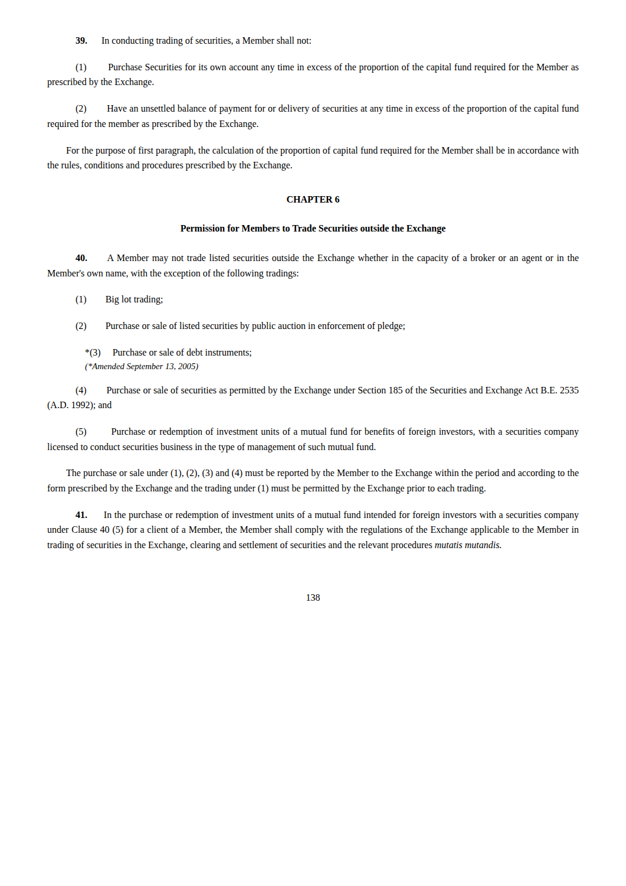39. In conducting trading of securities, a Member shall not:
(1) Purchase Securities for its own account any time in excess of the proportion of the capital fund required for the Member as prescribed by the Exchange.
(2) Have an unsettled balance of payment for or delivery of securities at any time in excess of the proportion of the capital fund required for the member as prescribed by the Exchange.
For the purpose of first paragraph, the calculation of the proportion of capital fund required for the Member shall be in accordance with the rules, conditions and procedures prescribed by the Exchange.
CHAPTER 6
Permission for Members to Trade Securities outside the Exchange
40. A Member may not trade listed securities outside the Exchange whether in the capacity of a broker or an agent or in the Member's own name, with the exception of the following tradings:
(1) Big lot trading;
(2) Purchase or sale of listed securities by public auction in enforcement of pledge;
*(3) Purchase or sale of debt instruments;
(*Amended September 13, 2005)
(4) Purchase or sale of securities as permitted by the Exchange under Section 185 of the Securities and Exchange Act B.E. 2535 (A.D. 1992); and
(5) Purchase or redemption of investment units of a mutual fund for benefits of foreign investors, with a securities company licensed to conduct securities business in the type of management of such mutual fund.
The purchase or sale under (1), (2), (3) and (4) must be reported by the Member to the Exchange within the period and according to the form prescribed by the Exchange and the trading under (1) must be permitted by the Exchange prior to each trading.
41. In the purchase or redemption of investment units of a mutual fund intended for foreign investors with a securities company under Clause 40 (5) for a client of a Member, the Member shall comply with the regulations of the Exchange applicable to the Member in trading of securities in the Exchange, clearing and settlement of securities and the relevant procedures mutatis mutandis.
138